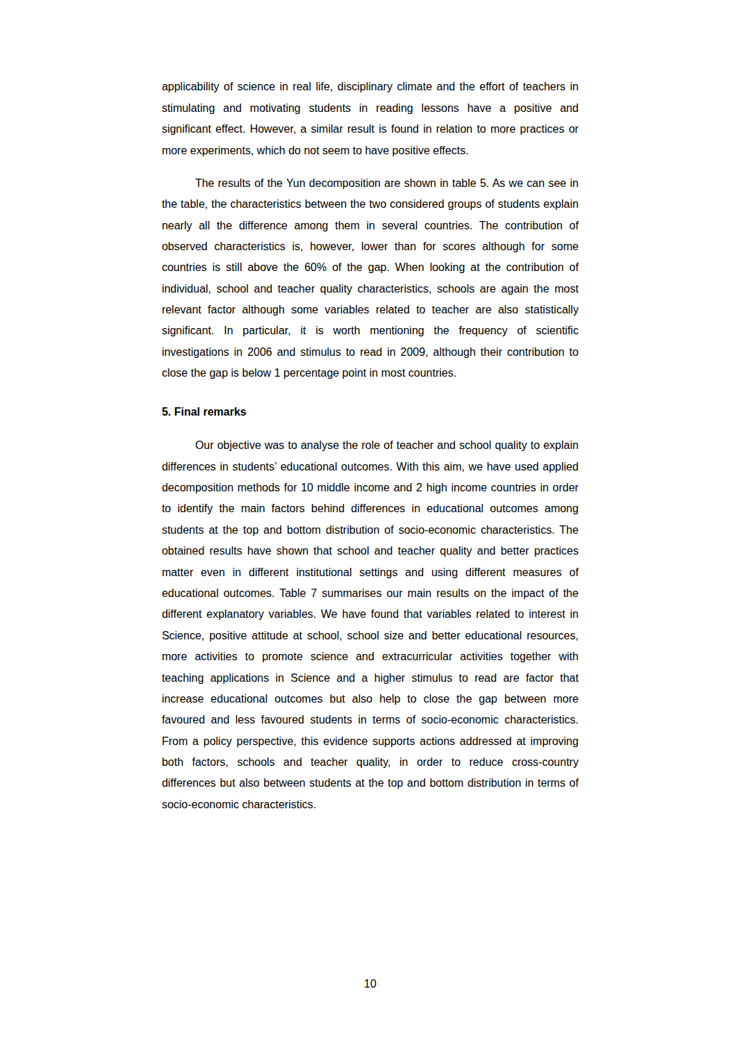applicability of science in real life, disciplinary climate and the effort of teachers in stimulating and motivating students in reading lessons have a positive and significant effect. However, a similar result is found in relation to more practices or more experiments, which do not seem to have positive effects.
The results of the Yun decomposition are shown in table 5. As we can see in the table, the characteristics between the two considered groups of students explain nearly all the difference among them in several countries. The contribution of observed characteristics is, however, lower than for scores although for some countries is still above the 60% of the gap. When looking at the contribution of individual, school and teacher quality characteristics, schools are again the most relevant factor although some variables related to teacher are also statistically significant. In particular, it is worth mentioning the frequency of scientific investigations in 2006 and stimulus to read in 2009, although their contribution to close the gap is below 1 percentage point in most countries.
5. Final remarks
Our objective was to analyse the role of teacher and school quality to explain differences in students’ educational outcomes. With this aim, we have used applied decomposition methods for 10 middle income and 2 high income countries in order to identify the main factors behind differences in educational outcomes among students at the top and bottom distribution of socio-economic characteristics. The obtained results have shown that school and teacher quality and better practices matter even in different institutional settings and using different measures of educational outcomes. Table 7 summarises our main results on the impact of the different explanatory variables. We have found that variables related to interest in Science, positive attitude at school, school size and better educational resources, more activities to promote science and extracurricular activities together with teaching applications in Science and a higher stimulus to read are factor that increase educational outcomes but also help to close the gap between more favoured and less favoured students in terms of socio-economic characteristics. From a policy perspective, this evidence supports actions addressed at improving both factors, schools and teacher quality, in order to reduce cross-country differences but also between students at the top and bottom distribution in terms of socio-economic characteristics.
10